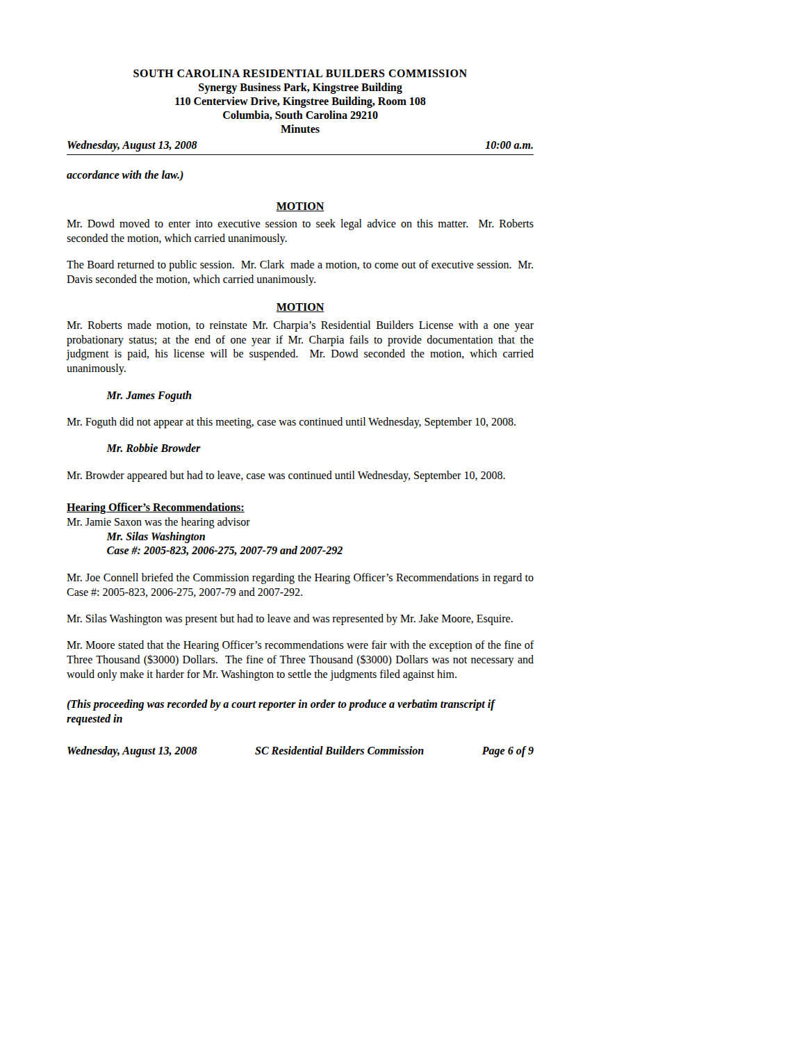SOUTH CAROLINA RESIDENTIAL BUILDERS COMMISSION
Synergy Business Park, Kingstree Building
110 Centerview Drive, Kingstree Building, Room 108
Columbia, South Carolina 29210
Minutes
Wednesday, August 13, 2008 10:00 a.m.
accordance with the law.)
MOTION
Mr. Dowd moved to enter into executive session to seek legal advice on this matter. Mr. Roberts seconded the motion, which carried unanimously.
The Board returned to public session. Mr. Clark made a motion, to come out of executive session. Mr. Davis seconded the motion, which carried unanimously.
MOTION
Mr. Roberts made motion, to reinstate Mr. Charpia’s Residential Builders License with a one year probationary status; at the end of one year if Mr. Charpia fails to provide documentation that the judgment is paid, his license will be suspended. Mr. Dowd seconded the motion, which carried unanimously.
Mr. James Foguth
Mr. Foguth did not appear at this meeting, case was continued until Wednesday, September 10, 2008.
Mr. Robbie Browder
Mr. Browder appeared but had to leave, case was continued until Wednesday, September 10, 2008.
Hearing Officer’s Recommendations:
Mr. Jamie Saxon was the hearing advisor
Mr. Silas Washington
Case #: 2005-823, 2006-275, 2007-79 and 2007-292
Mr. Joe Connell briefed the Commission regarding the Hearing Officer’s Recommendations in regard to Case #: 2005-823, 2006-275, 2007-79 and 2007-292.
Mr. Silas Washington was present but had to leave and was represented by Mr. Jake Moore, Esquire.
Mr. Moore stated that the Hearing Officer’s recommendations were fair with the exception of the fine of Three Thousand ($3000) Dollars. The fine of Three Thousand ($3000) Dollars was not necessary and would only make it harder for Mr. Washington to settle the judgments filed against him.
(This proceeding was recorded by a court reporter in order to produce a verbatim transcript if requested in
Wednesday, August 13, 2008 SC Residential Builders Commission Page 6 of 9